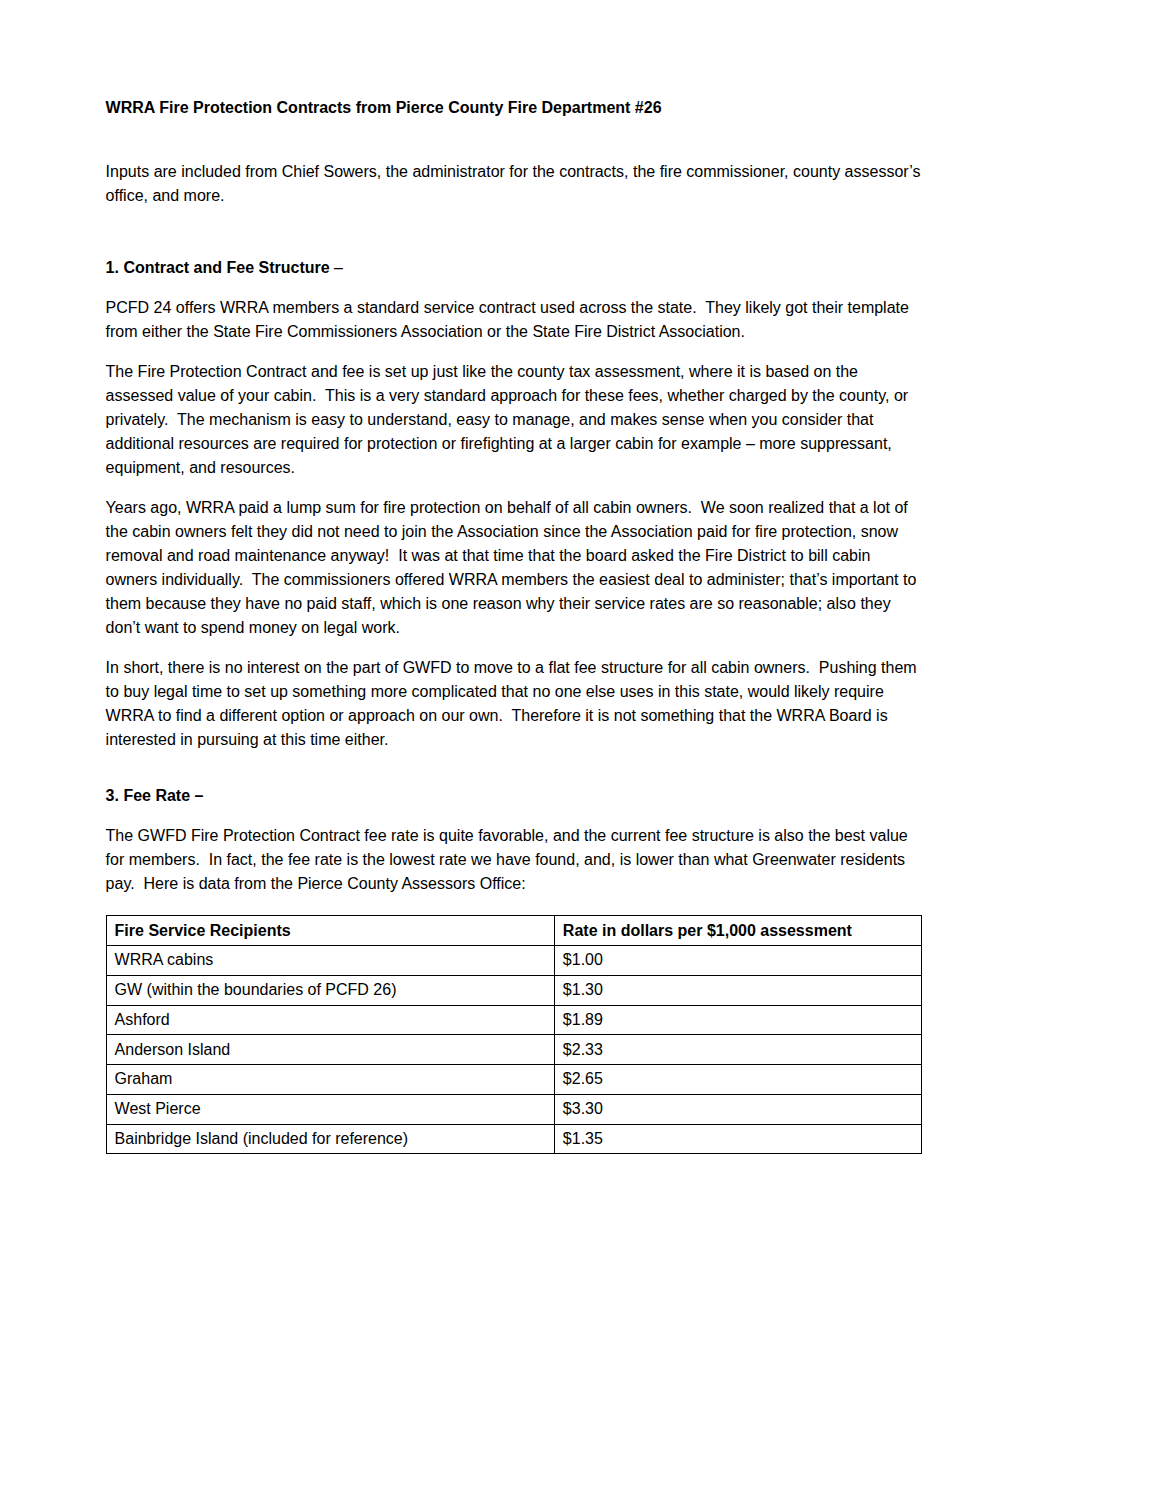WRRA Fire Protection Contracts from Pierce County Fire Department #26
Inputs are included from Chief Sowers, the administrator for the contracts, the fire commissioner, county assessor’s office, and more.
1. Contract and Fee Structure –
PCFD 24 offers WRRA members a standard service contract used across the state. They likely got their template from either the State Fire Commissioners Association or the State Fire District Association.
The Fire Protection Contract and fee is set up just like the county tax assessment, where it is based on the assessed value of your cabin. This is a very standard approach for these fees, whether charged by the county, or privately. The mechanism is easy to understand, easy to manage, and makes sense when you consider that additional resources are required for protection or firefighting at a larger cabin for example – more suppressant, equipment, and resources.
Years ago, WRRA paid a lump sum for fire protection on behalf of all cabin owners. We soon realized that a lot of the cabin owners felt they did not need to join the Association since the Association paid for fire protection, snow removal and road maintenance anyway! It was at that time that the board asked the Fire District to bill cabin owners individually. The commissioners offered WRRA members the easiest deal to administer; that’s important to them because they have no paid staff, which is one reason why their service rates are so reasonable; also they don’t want to spend money on legal work.
In short, there is no interest on the part of GWFD to move to a flat fee structure for all cabin owners. Pushing them to buy legal time to set up something more complicated that no one else uses in this state, would likely require WRRA to find a different option or approach on our own. Therefore it is not something that the WRRA Board is interested in pursuing at this time either.
3. Fee Rate –
The GWFD Fire Protection Contract fee rate is quite favorable, and the current fee structure is also the best value for members. In fact, the fee rate is the lowest rate we have found, and, is lower than what Greenwater residents pay. Here is data from the Pierce County Assessors Office:
| Fire Service Recipients | Rate in dollars per $1,000 assessment |
| --- | --- |
| WRRA cabins | $1.00 |
| GW (within the boundaries of PCFD 26) | $1.30 |
| Ashford | $1.89 |
| Anderson Island | $2.33 |
| Graham | $2.65 |
| West Pierce | $3.30 |
| Bainbridge Island (included for reference) | $1.35 |